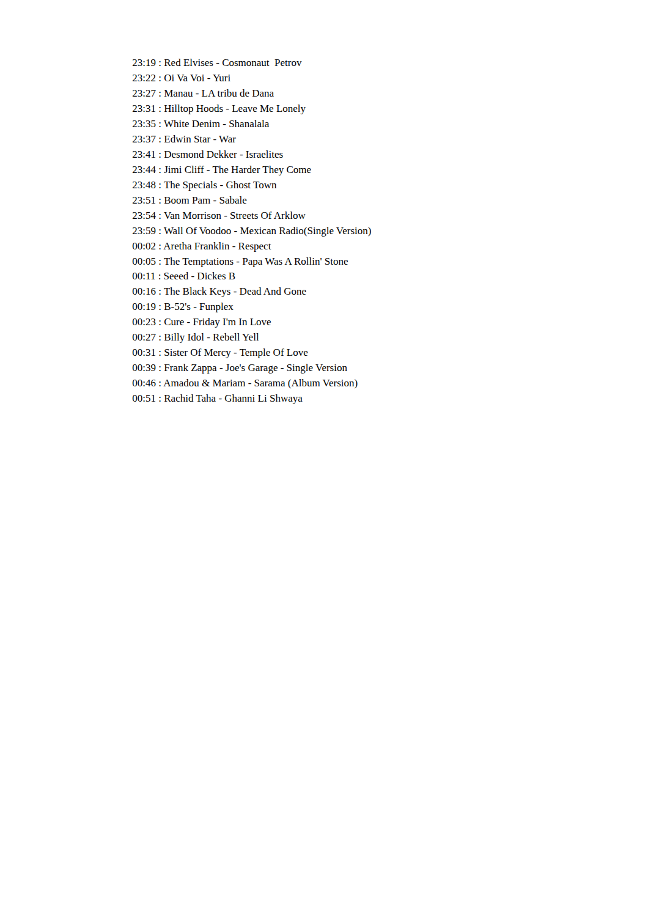23:19 : Red Elvises - Cosmonaut Petrov
23:22 : Oi Va Voi - Yuri
23:27 : Manau - LA tribu de Dana
23:31 : Hilltop Hoods - Leave Me Lonely
23:35 : White Denim - Shanalala
23:37 : Edwin Star - War
23:41 : Desmond Dekker - Israelites
23:44 : Jimi Cliff - The Harder They Come
23:48 : The Specials - Ghost Town
23:51 : Boom Pam - Sabale
23:54 : Van Morrison - Streets Of Arklow
23:59 : Wall Of Voodoo - Mexican Radio(Single Version)
00:02 : Aretha Franklin - Respect
00:05 : The Temptations - Papa Was A Rollin' Stone
00:11 : Seeed - Dickes B
00:16 : The Black Keys - Dead And Gone
00:19 : B-52's - Funplex
00:23 : Cure - Friday I'm In Love
00:27 : Billy Idol - Rebell Yell
00:31 : Sister Of Mercy - Temple Of Love
00:39 : Frank Zappa - Joe's Garage - Single Version
00:46 : Amadou & Mariam - Sarama (Album Version)
00:51 : Rachid Taha - Ghanni Li Shwaya